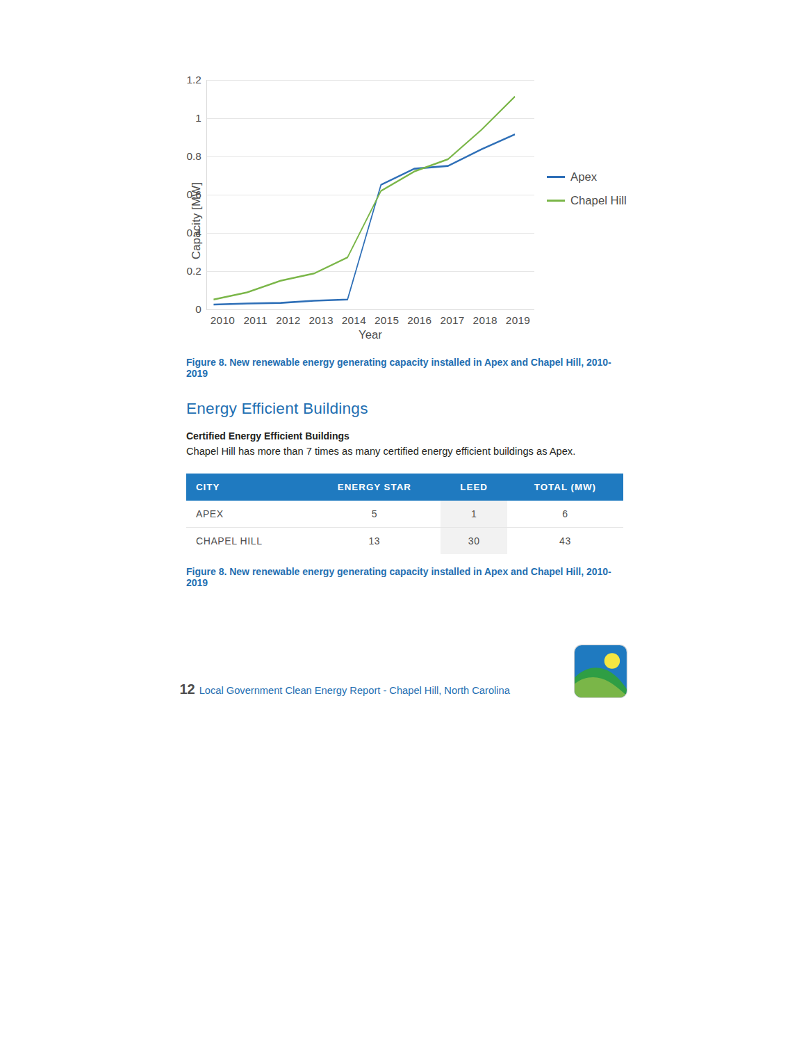Capacity [MW]
1.2
1
0.8
0.6
0.4
0.2
0
20102011201220132014 20152016201720182019
Year
Apex
Chapel Hill
Figure 8. New renewable energy generating capacity installed in Apex and Chapel Hill, 2010-2019
Energy Efficient Buildings
Certified Energy Efficient Buildings
Chapel Hill has more than 7 times as many certified energy efficient buildings as Apex.
| CITY | ENERGY STAR | LEED | TOTAL (MW) |
| --- | --- | --- | --- |
| APEX | 5 | 1 | 6 |
| CHAPEL HILL | 13 | 30 | 43 |
Figure 8. New renewable energy generating capacity installed in Apex and Chapel Hill, 2010-2019
12 Local Government Clean Energy Report - Chapel Hill, North Carolina